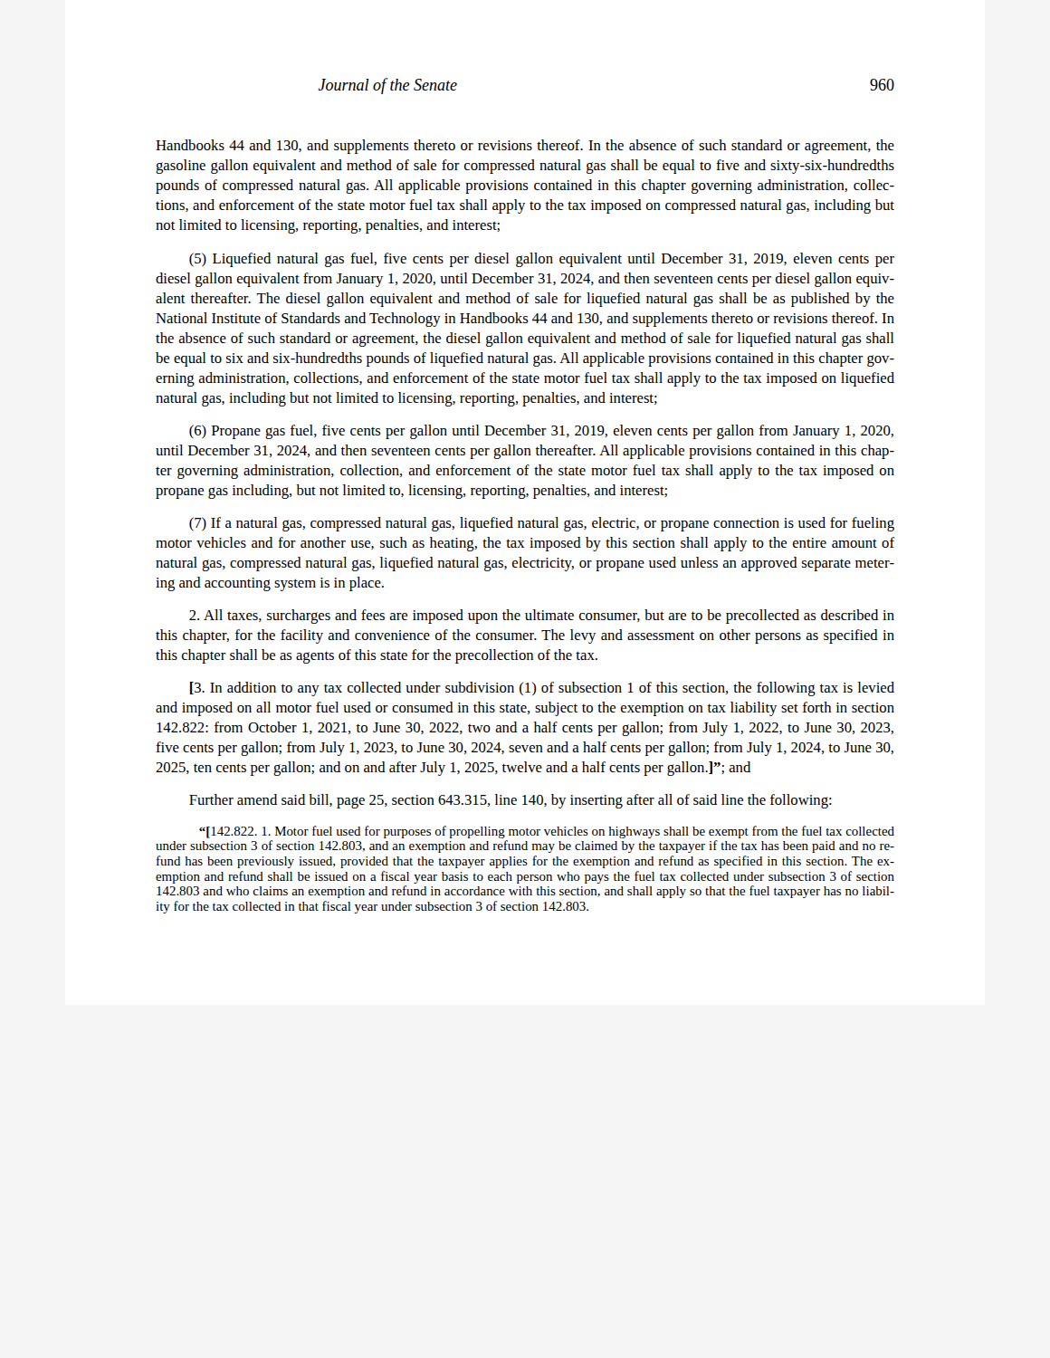Journal of the Senate 960
Handbooks 44 and 130, and supplements thereto or revisions thereof. In the absence of such standard or agreement, the gasoline gallon equivalent and method of sale for compressed natural gas shall be equal to five and sixty-six-hundredths pounds of compressed natural gas. All applicable provisions contained in this chapter governing administration, collections, and enforcement of the state motor fuel tax shall apply to the tax imposed on compressed natural gas, including but not limited to licensing, reporting, penalties, and interest;
(5) Liquefied natural gas fuel, five cents per diesel gallon equivalent until December 31, 2019, eleven cents per diesel gallon equivalent from January 1, 2020, until December 31, 2024, and then seventeen cents per diesel gallon equivalent thereafter. The diesel gallon equivalent and method of sale for liquefied natural gas shall be as published by the National Institute of Standards and Technology in Handbooks 44 and 130, and supplements thereto or revisions thereof. In the absence of such standard or agreement, the diesel gallon equivalent and method of sale for liquefied natural gas shall be equal to six and six-hundredths pounds of liquefied natural gas. All applicable provisions contained in this chapter governing administration, collections, and enforcement of the state motor fuel tax shall apply to the tax imposed on liquefied natural gas, including but not limited to licensing, reporting, penalties, and interest;
(6) Propane gas fuel, five cents per gallon until December 31, 2019, eleven cents per gallon from January 1, 2020, until December 31, 2024, and then seventeen cents per gallon thereafter. All applicable provisions contained in this chapter governing administration, collection, and enforcement of the state motor fuel tax shall apply to the tax imposed on propane gas including, but not limited to, licensing, reporting, penalties, and interest;
(7) If a natural gas, compressed natural gas, liquefied natural gas, electric, or propane connection is used for fueling motor vehicles and for another use, such as heating, the tax imposed by this section shall apply to the entire amount of natural gas, compressed natural gas, liquefied natural gas, electricity, or propane used unless an approved separate metering and accounting system is in place.
2. All taxes, surcharges and fees are imposed upon the ultimate consumer, but are to be precollected as described in this chapter, for the facility and convenience of the consumer. The levy and assessment on other persons as specified in this chapter shall be as agents of this state for the precollection of the tax.
[3. In addition to any tax collected under subdivision (1) of subsection 1 of this section, the following tax is levied and imposed on all motor fuel used or consumed in this state, subject to the exemption on tax liability set forth in section 142.822: from October 1, 2021, to June 30, 2022, two and a half cents per gallon; from July 1, 2022, to June 30, 2023, five cents per gallon; from July 1, 2023, to June 30, 2024, seven and a half cents per gallon; from July 1, 2024, to June 30, 2025, ten cents per gallon; and on and after July 1, 2025, twelve and a half cents per gallon.]”; and
Further amend said bill, page 25, section 643.315, line 140, by inserting after all of said line the following:
“[142.822. 1. Motor fuel used for purposes of propelling motor vehicles on highways shall be exempt from the fuel tax collected under subsection 3 of section 142.803, and an exemption and refund may be claimed by the taxpayer if the tax has been paid and no refund has been previously issued, provided that the taxpayer applies for the exemption and refund as specified in this section. The exemption and refund shall be issued on a fiscal year basis to each person who pays the fuel tax collected under subsection 3 of section 142.803 and who claims an exemption and refund in accordance with this section, and shall apply so that the fuel taxpayer has no liability for the tax collected in that fiscal year under subsection 3 of section 142.803.